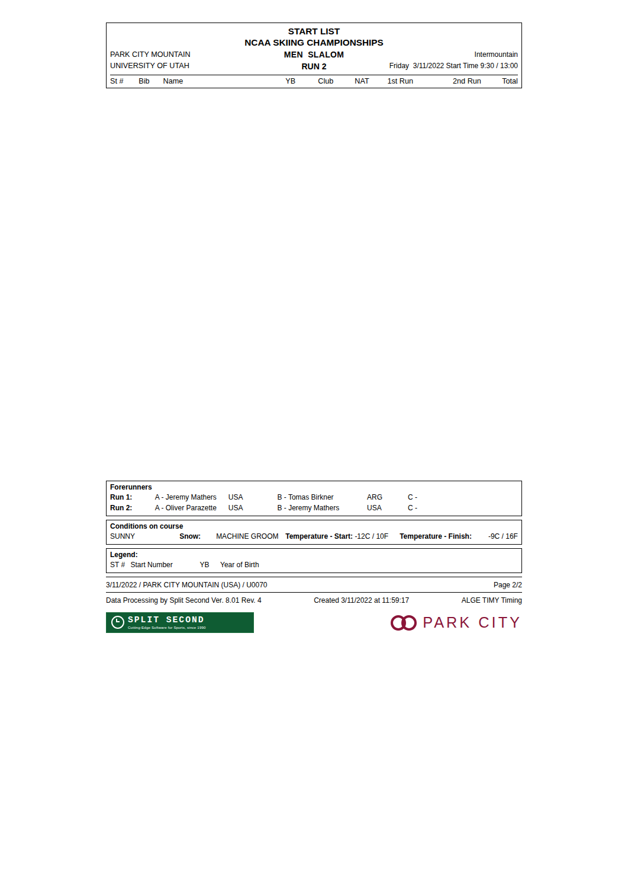START LIST
NCAA SKIING CHAMPIONSHIPS
PARK CITY MOUNTAIN
UNIVERSITY OF UTAH
MEN SLALOM
RUN 2
Intermountain
Friday 3/11/2022 Start Time 9:30 / 13:00
St #
Bib
Name
YB
Club
NAT
1st Run
2nd Run
Total
Forerunners
Run 1:
A - Jeremy Mathers
USA
B - Tomas Birkner
ARG
C -
Run 2:
A - Oliver Parazette
USA
B - Jeremy Mathers
USA
C -
Conditions on course
SUNNY
Snow:
MACHINE GROOM
Temperature - Start:
-12C / 10F
Temperature - Finish:
-9C / 16F
Legend:
ST #
Start Number
YB
Year of Birth
3/11/2022 / PARK CITY MOUNTAIN (USA) / U0070
Page 2/2
Data Processing by Split Second Ver. 8.01 Rev. 4
Created 3/11/2022 at 11:59:17
ALGE TIMY Timing
SPLIT SECOND
Cutting-Edge Software for Sports, since 1990
PARK CITY